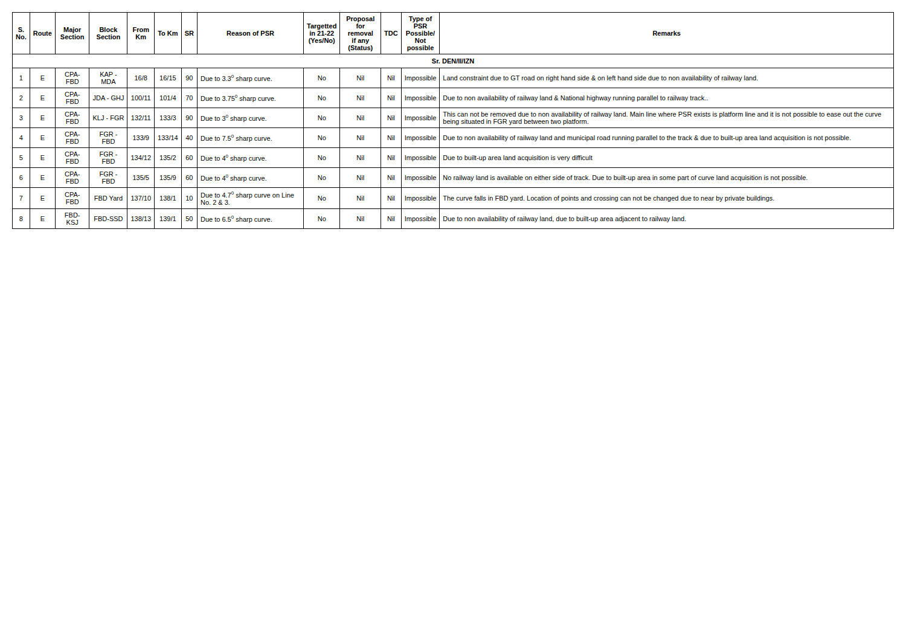| S. No. | Route | Major Section | Block Section | From Km | To Km | SR | Reason of PSR | Targetted in 21-22 (Yes/No) | Proposal for removal if any (Status) | TDC | Type of PSR Possible/ Not possible | Remarks |
| --- | --- | --- | --- | --- | --- | --- | --- | --- | --- | --- | --- | --- |
| Sr. DEN/II/IZN |
| 1 | E | CPA-FBD | KAP - MDA | 16/8 | 16/15 | 90 | Due to 3.3 0 sharp curve. | No | Nil | Nil | Impossible | Land constraint due to GT road on right hand side & on left hand side due to non availability of railway land. |
| 2 | E | CPA-FBD | JDA - GHJ | 100/11 | 101/4 | 70 | Due to 3.75 0 sharp curve. | No | Nil | Nil | Impossible | Due to non availability of railway land & National highway running parallel to railway track.. |
| 3 | E | CPA-FBD | KLJ - FGR | 132/11 | 133/3 | 90 | Due to 3 0 sharp curve. | No | Nil | Nil | Impossible | This can not be removed due to non availability of railway land. Main line where PSR exists is platform line and it is not possible to ease out the curve being situated in FGR yard between two platform. |
| 4 | E | CPA-FBD | FGR - FBD | 133/9 | 133/14 | 40 | Due to 7.5 0 sharp curve. | No | Nil | Nil | Impossible | Due to non availability of railway land and municipal road running parallel to the track & due to built-up area land acquisition is not possible. |
| 5 | E | CPA-FBD | FGR - FBD | 134/12 | 135/2 | 60 | Due to 4 0 sharp curve. | No | Nil | Nil | Impossible | Due to built-up area land acquisition is very difficult |
| 6 | E | CPA-FBD | FGR - FBD | 135/5 | 135/9 | 60 | Due to 4 0 sharp curve. | No | Nil | Nil | Impossible | No railway land is available on either side of track. Due to built-up area in some part of curve land acquisition is not possible. |
| 7 | E | CPA-FBD | FBD Yard | 137/10 | 138/1 | 10 | Due to 4.7 0 sharp curve on Line No. 2 & 3. | No | Nil | Nil | Impossible | The curve falls in FBD yard. Location of points and crossing can not be changed due to near by private buildings. |
| 8 | E | FBD-KSJ | FBD-SSD | 138/13 | 139/1 | 50 | Due to 6.5 0 sharp curve. | No | Nil | Nil | Impossible | Due to non availability of railway land, due to built-up area adjacent to railway land. |